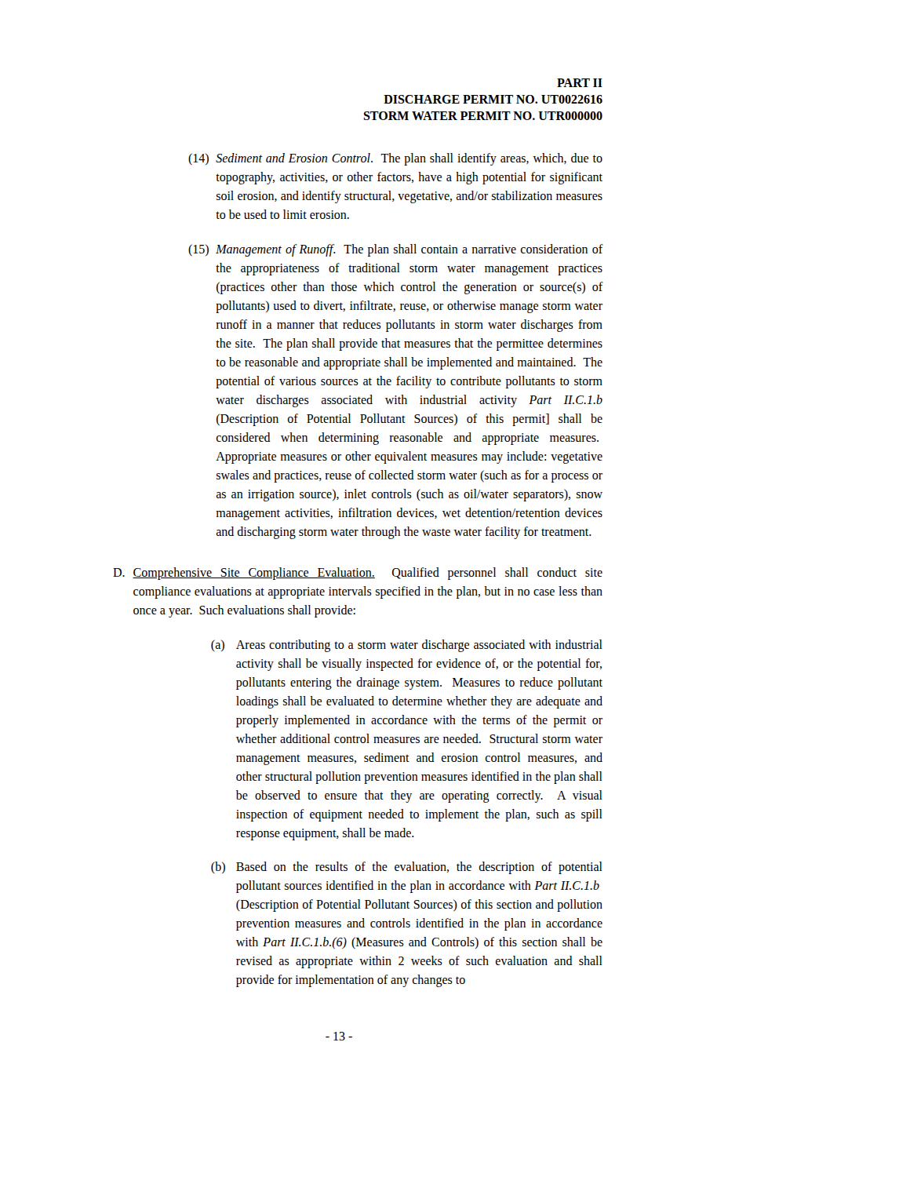PART II
DISCHARGE PERMIT NO. UT0022616
STORM WATER PERMIT NO. UTR000000
(14)
Sediment and Erosion Control. The plan shall identify areas, which, due to topography, activities, or other factors, have a high potential for significant soil erosion, and identify structural, vegetative, and/or stabilization measures to be used to limit erosion.
(15)
Management of Runoff. The plan shall contain a narrative consideration of the appropriateness of traditional storm water management practices (practices other than those which control the generation or source(s) of pollutants) used to divert, infiltrate, reuse, or otherwise manage storm water runoff in a manner that reduces pollutants in storm water discharges from the site. The plan shall provide that measures that the permittee determines to be reasonable and appropriate shall be implemented and maintained. The potential of various sources at the facility to contribute pollutants to storm water discharges associated with industrial activity Part II.C.1.b (Description of Potential Pollutant Sources) of this permit] shall be considered when determining reasonable and appropriate measures. Appropriate measures or other equivalent measures may include: vegetative swales and practices, reuse of collected storm water (such as for a process or as an irrigation source), inlet controls (such as oil/water separators), snow management activities, infiltration devices, wet detention/retention devices and discharging storm water through the waste water facility for treatment.
D.
Comprehensive Site Compliance Evaluation. Qualified personnel shall conduct site compliance evaluations at appropriate intervals specified in the plan, but in no case less than once a year. Such evaluations shall provide:
(a)
Areas contributing to a storm water discharge associated with industrial activity shall be visually inspected for evidence of, or the potential for, pollutants entering the drainage system. Measures to reduce pollutant loadings shall be evaluated to determine whether they are adequate and properly implemented in accordance with the terms of the permit or whether additional control measures are needed. Structural storm water management measures, sediment and erosion control measures, and other structural pollution prevention measures identified in the plan shall be observed to ensure that they are operating correctly. A visual inspection of equipment needed to implement the plan, such as spill response equipment, shall be made.
(b)
Based on the results of the evaluation, the description of potential pollutant sources identified in the plan in accordance with Part II.C.1.b (Description of Potential Pollutant Sources) of this section and pollution prevention measures and controls identified in the plan in accordance with Part II.C.1.b.(6) (Measures and Controls) of this section shall be revised as appropriate within 2 weeks of such evaluation and shall provide for implementation of any changes to
- 13 -